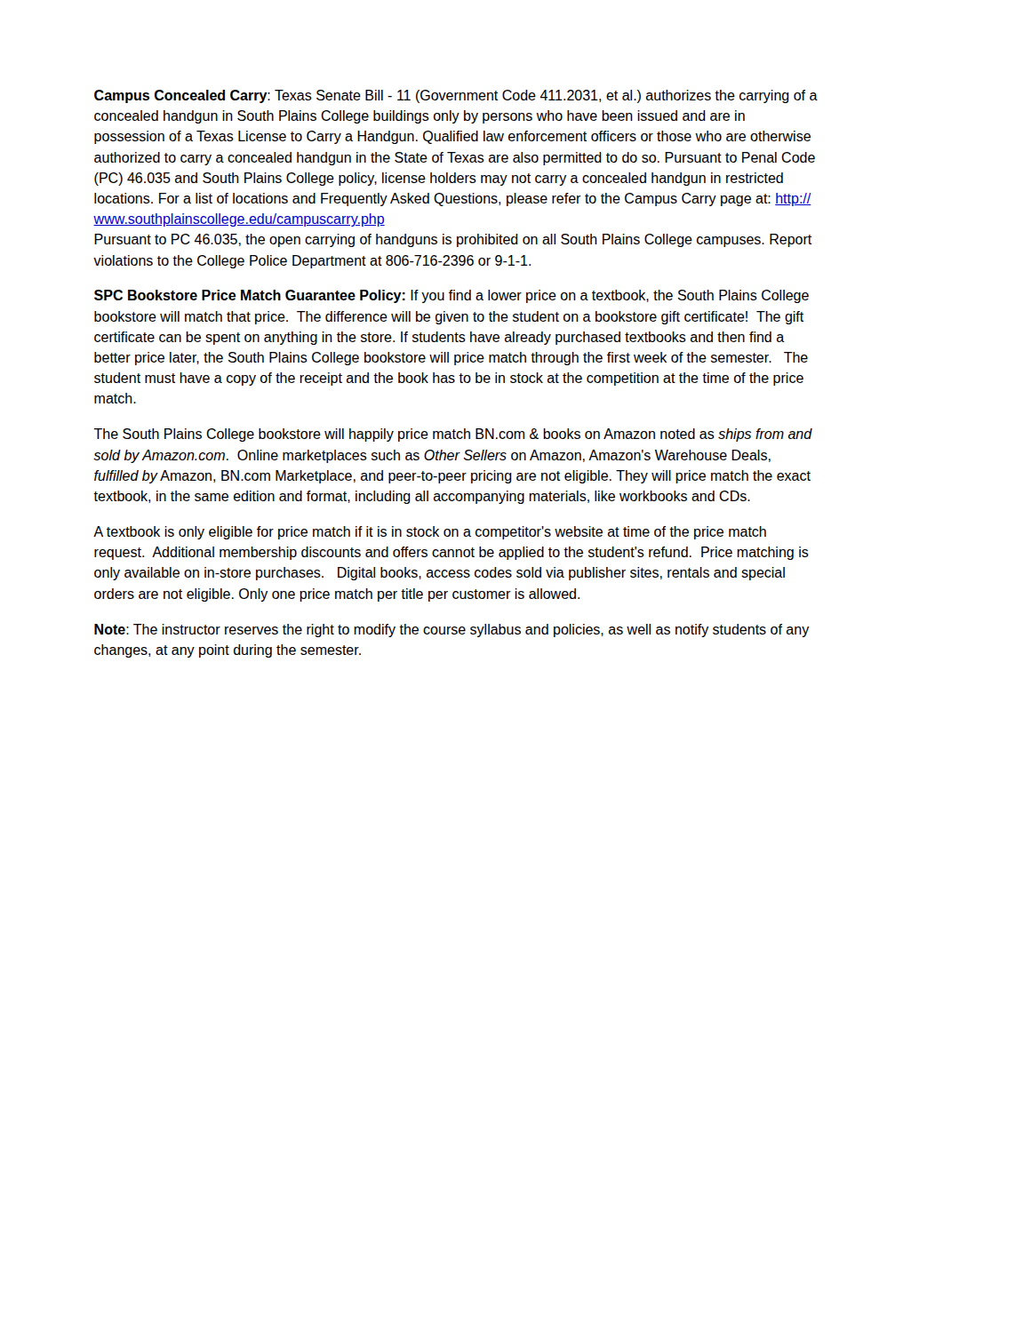Campus Concealed Carry: Texas Senate Bill - 11 (Government Code 411.2031, et al.) authorizes the carrying of a concealed handgun in South Plains College buildings only by persons who have been issued and are in possession of a Texas License to Carry a Handgun. Qualified law enforcement officers or those who are otherwise authorized to carry a concealed handgun in the State of Texas are also permitted to do so. Pursuant to Penal Code (PC) 46.035 and South Plains College policy, license holders may not carry a concealed handgun in restricted locations. For a list of locations and Frequently Asked Questions, please refer to the Campus Carry page at: http://www.southplainscollege.edu/campuscarry.php
Pursuant to PC 46.035, the open carrying of handguns is prohibited on all South Plains College campuses. Report violations to the College Police Department at 806-716-2396 or 9-1-1.
SPC Bookstore Price Match Guarantee Policy: If you find a lower price on a textbook, the South Plains College bookstore will match that price. The difference will be given to the student on a bookstore gift certificate! The gift certificate can be spent on anything in the store. If students have already purchased textbooks and then find a better price later, the South Plains College bookstore will price match through the first week of the semester. The student must have a copy of the receipt and the book has to be in stock at the competition at the time of the price match.
The South Plains College bookstore will happily price match BN.com & books on Amazon noted as ships from and sold by Amazon.com. Online marketplaces such as Other Sellers on Amazon, Amazon's Warehouse Deals, fulfilled by Amazon, BN.com Marketplace, and peer-to-peer pricing are not eligible. They will price match the exact textbook, in the same edition and format, including all accompanying materials, like workbooks and CDs.
A textbook is only eligible for price match if it is in stock on a competitor's website at time of the price match request. Additional membership discounts and offers cannot be applied to the student's refund. Price matching is only available on in-store purchases. Digital books, access codes sold via publisher sites, rentals and special orders are not eligible. Only one price match per title per customer is allowed.
Note: The instructor reserves the right to modify the course syllabus and policies, as well as notify students of any changes, at any point during the semester.